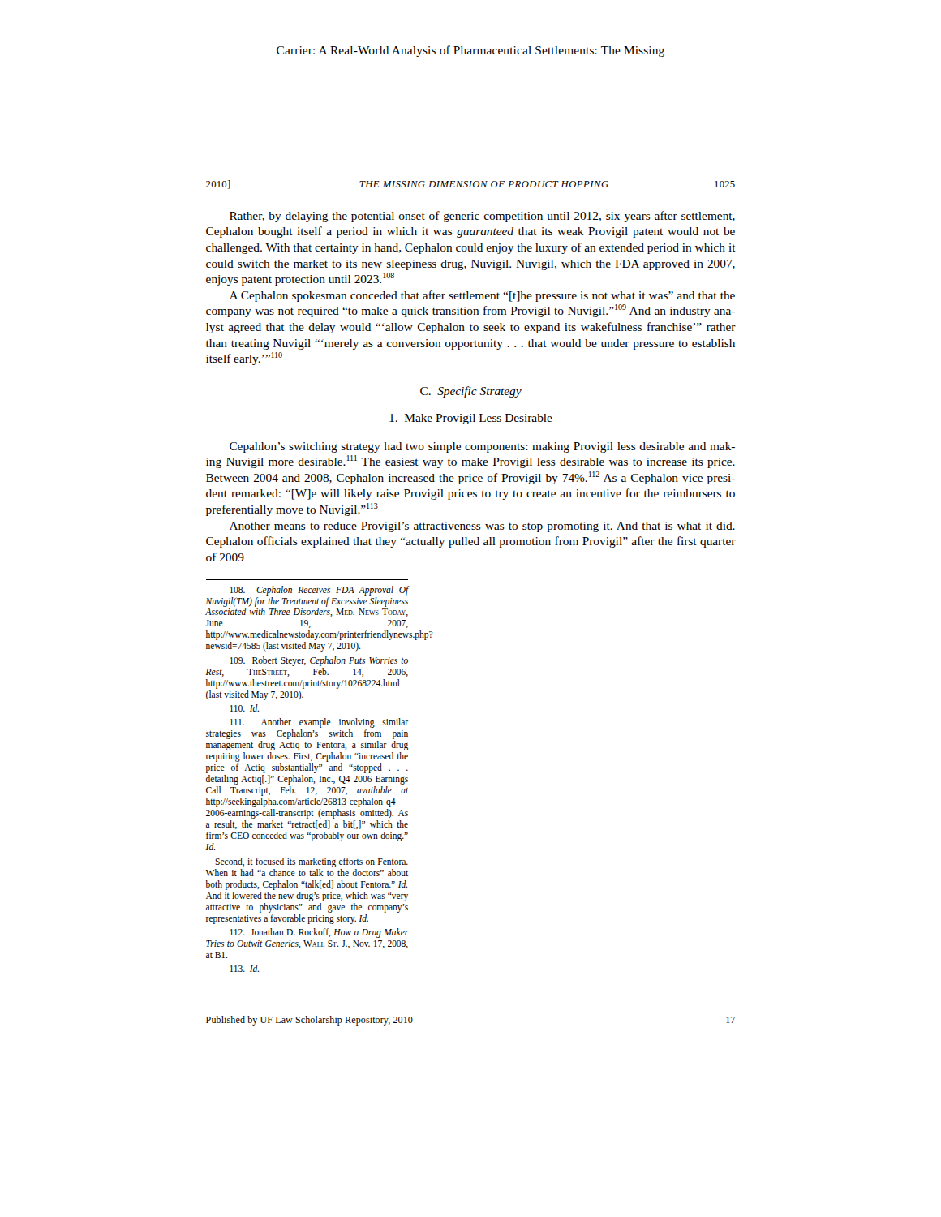Carrier: A Real-World Analysis of Pharmaceutical Settlements: The Missing
2010]
THE MISSING DIMENSION OF PRODUCT HOPPING
1025
Rather, by delaying the potential onset of generic competition until 2012, six years after settlement, Cephalon bought itself a period in which it was guaranteed that its weak Provigil patent would not be challenged. With that certainty in hand, Cephalon could enjoy the luxury of an extended period in which it could switch the market to its new sleepiness drug, Nuvigil. Nuvigil, which the FDA approved in 2007, enjoys patent protection until 2023.108
A Cephalon spokesman conceded that after settlement “[t]he pressure is not what it was” and that the company was not required “to make a quick transition from Provigil to Nuvigil.”109 And an industry analyst agreed that the delay would “‘allow Cephalon to seek to expand its wakefulness franchise’” rather than treating Nuvigil “‘merely as a conversion opportunity . . . that would be under pressure to establish itself early.’”110
C. Specific Strategy
1. Make Provigil Less Desirable
Cepahlon’s switching strategy had two simple components: making Provigil less desirable and making Nuvigil more desirable.111 The easiest way to make Provigil less desirable was to increase its price. Between 2004 and 2008, Cephalon increased the price of Provigil by 74%.112 As a Cephalon vice president remarked: “[W]e will likely raise Provigil prices to try to create an incentive for the reimbursers to preferentially move to Nuvigil.”113
Another means to reduce Provigil’s attractiveness was to stop promoting it. And that is what it did. Cephalon officials explained that they “actually pulled all promotion from Provigil” after the first quarter of 2009
108. Cephalon Receives FDA Approval Of Nuvigil(TM) for the Treatment of Excessive Sleepiness Associated with Three Disorders, Med. News Today, June 19, 2007, http://www.medicalnewstoday.com/printerfriendlynews.php?newsid=74585 (last visited May 7, 2010).
109. Robert Steyer, Cephalon Puts Worries to Rest, TheStreet, Feb. 14, 2006, http://www.thestreet.com/print/story/10268224.html (last visited May 7, 2010).
110. Id.
111. Another example involving similar strategies was Cephalon’s switch from pain management drug Actiq to Fentora, a similar drug requiring lower doses. First, Cephalon “increased the price of Actiq substantially” and “stopped . . . detailing Actiq[.]” Cephalon, Inc., Q4 2006 Earnings Call Transcript, Feb. 12, 2007, available at http://seekingalpha.com/article/26813-cephalon-q4-2006-earnings-call-transcript (emphasis omitted). As a result, the market “retract[ed] a bit[,]” which the firm’s CEO conceded was “probably our own doing.” Id.
Second, it focused its marketing efforts on Fentora. When it had “a chance to talk to the doctors” about both products, Cephalon “talk[ed] about Fentora.” Id. And it lowered the new drug’s price, which was “very attractive to physicians” and gave the company’s representatives a favorable pricing story. Id.
112. Jonathan D. Rockoff, How a Drug Maker Tries to Outwit Generics, Wall St. J., Nov. 17, 2008, at B1.
113. Id.
Published by UF Law Scholarship Repository, 2010
17